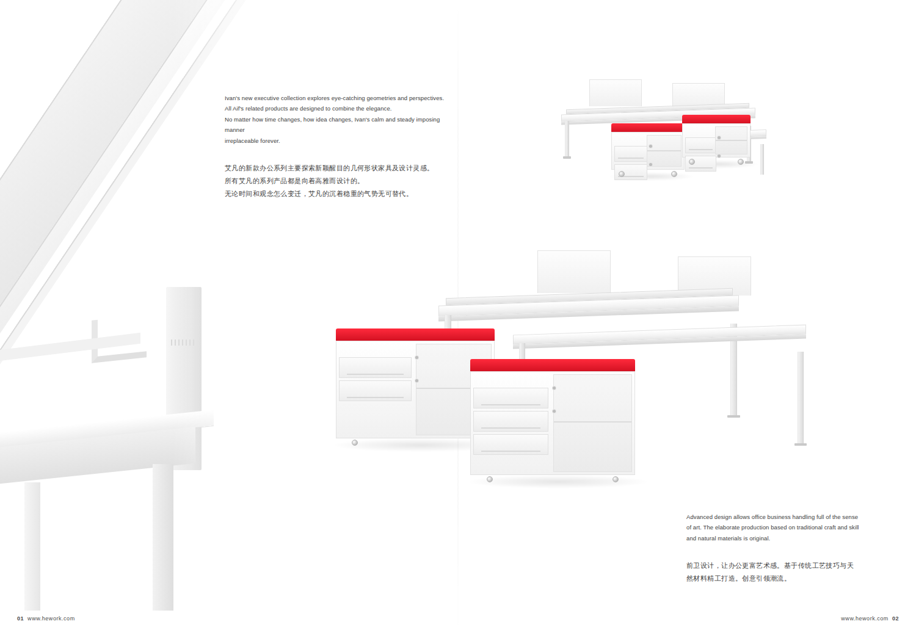Ivan's new executive collection explores eye-catching geometries and perspectives.
All Aif's related products are designed to combine the elegance.
No matter how time changes, how idea changes, Ivan's calm and steady imposing manner
irreplaceable forever.
艾凡的新款办公系列主要探索新颖醒目的几何形状家具及设计灵感。
所有艾凡的系列产品都是向着高雅而设计的。
无论时间和观念怎么变迁，艾凡的沉着稳重的气势无可替代。
Advanced design allows office business handling full of the sense of art. The elaborate production based on traditional craft and skill and natural materials is original.
前卫设计，让办公更富艺术感。基于传统工艺技巧与天
然材料精工打造。创意引领潮流。
01www.hework.com
www.hework.com02